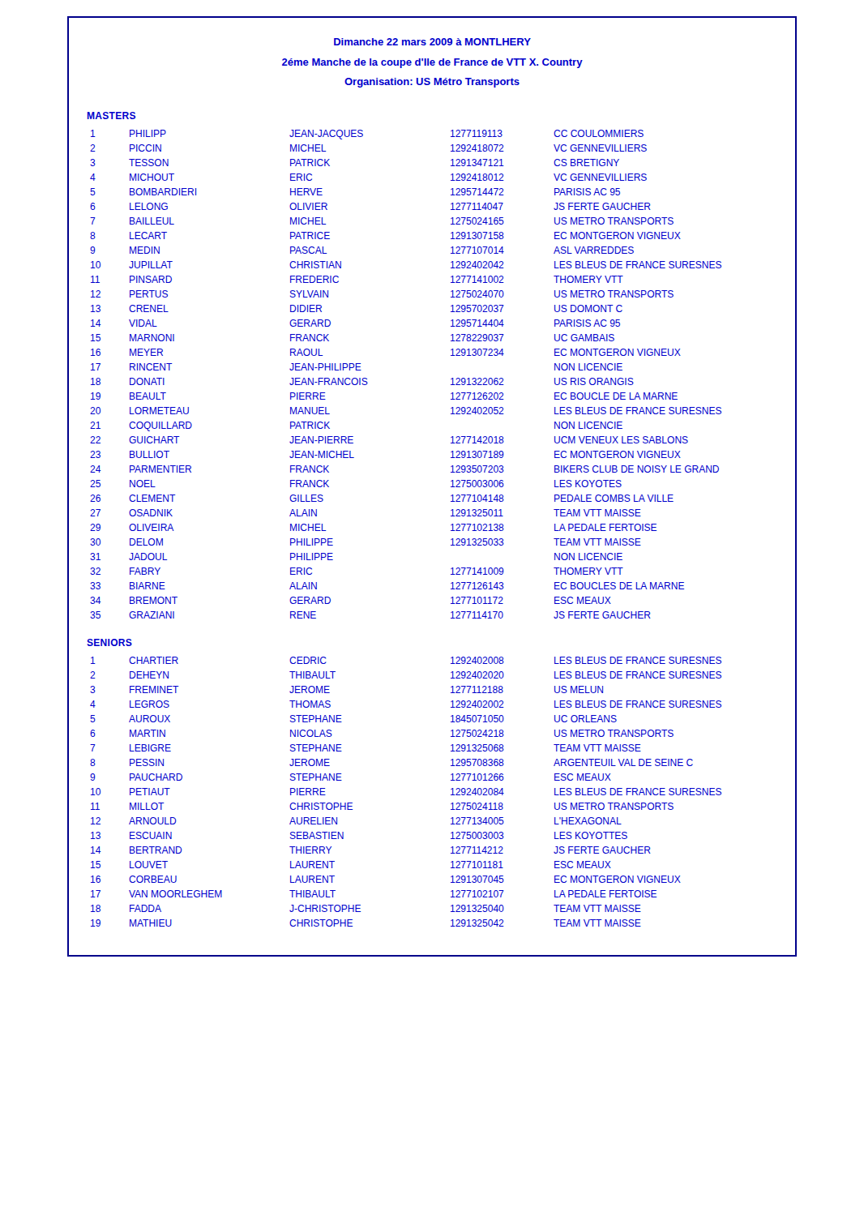Dimanche 22 mars 2009 à MONTLHERY
2éme Manche de la coupe d'Ile de France de VTT X. Country
Organisation: US Métro Transports
MASTERS
| 1 | PHILIPP | JEAN-JACQUES | 1277119113 | CC COULOMMIERS |
| 2 | PICCIN | MICHEL | 1292418072 | VC GENNEVILLIERS |
| 3 | TESSON | PATRICK | 1291347121 | CS BRETIGNY |
| 4 | MICHOUT | ERIC | 1292418012 | VC GENNEVILLIERS |
| 5 | BOMBARDIERI | HERVE | 1295714472 | PARISIS AC 95 |
| 6 | LELONG | OLIVIER | 1277114047 | JS FERTE GAUCHER |
| 7 | BAILLEUL | MICHEL | 1275024165 | US METRO TRANSPORTS |
| 8 | LECART | PATRICE | 1291307158 | EC MONTGERON VIGNEUX |
| 9 | MEDIN | PASCAL | 1277107014 | ASL VARREDDES |
| 10 | JUPILLAT | CHRISTIAN | 1292402042 | LES BLEUS DE FRANCE SURESNES |
| 11 | PINSARD | FREDERIC | 1277141002 | THOMERY VTT |
| 12 | PERTUS | SYLVAIN | 1275024070 | US METRO TRANSPORTS |
| 13 | CRENEL | DIDIER | 1295702037 | US DOMONT C |
| 14 | VIDAL | GERARD | 1295714404 | PARISIS AC 95 |
| 15 | MARNONI | FRANCK | 1278229037 | UC GAMBAIS |
| 16 | MEYER | RAOUL | 1291307234 | EC MONTGERON VIGNEUX |
| 17 | RINCENT | JEAN-PHILIPPE | | NON LICENCIE |
| 18 | DONATI | JEAN-FRANCOIS | 1291322062 | US RIS ORANGIS |
| 19 | BEAULT | PIERRE | 1277126202 | EC BOUCLE DE LA MARNE |
| 20 | LORMETEAU | MANUEL | 1292402052 | LES BLEUS DE FRANCE SURESNES |
| 21 | COQUILLARD | PATRICK | | NON LICENCIE |
| 22 | GUICHART | JEAN-PIERRE | 1277142018 | UCM VENEUX LES SABLONS |
| 23 | BULLIOT | JEAN-MICHEL | 1291307189 | EC MONTGERON VIGNEUX |
| 24 | PARMENTIER | FRANCK | 1293507203 | BIKERS CLUB DE NOISY LE GRAND |
| 25 | NOEL | FRANCK | 1275003006 | LES KOYOTES |
| 26 | CLEMENT | GILLES | 1277104148 | PEDALE COMBS LA VILLE |
| 27 | OSADNIK | ALAIN | 1291325011 | TEAM VTT MAISSE |
| 29 | OLIVEIRA | MICHEL | 1277102138 | LA PEDALE FERTOISE |
| 30 | DELOM | PHILIPPE | 1291325033 | TEAM VTT MAISSE |
| 31 | JADOUL | PHILIPPE | | NON LICENCIE |
| 32 | FABRY | ERIC | 1277141009 | THOMERY VTT |
| 33 | BIARNE | ALAIN | 1277126143 | EC BOUCLES DE LA MARNE |
| 34 | BREMONT | GERARD | 1277101172 | ESC MEAUX |
| 35 | GRAZIANI | RENE | 1277114170 | JS FERTE GAUCHER |
SENIORS
| 1 | CHARTIER | CEDRIC | 1292402008 | LES BLEUS DE FRANCE SURESNES |
| 2 | DEHEYN | THIBAULT | 1292402020 | LES BLEUS DE FRANCE SURESNES |
| 3 | FREMINET | JEROME | 1277112188 | US MELUN |
| 4 | LEGROS | THOMAS | 1292402002 | LES BLEUS DE FRANCE SURESNES |
| 5 | AUROUX | STEPHANE | 1845071050 | UC ORLEANS |
| 6 | MARTIN | NICOLAS | 1275024218 | US METRO TRANSPORTS |
| 7 | LEBIGRE | STEPHANE | 1291325068 | TEAM VTT MAISSE |
| 8 | PESSIN | JEROME | 1295708368 | ARGENTEUIL VAL DE SEINE C |
| 9 | PAUCHARD | STEPHANE | 1277101266 | ESC MEAUX |
| 10 | PETIAUT | PIERRE | 1292402084 | LES BLEUS DE FRANCE SURESNES |
| 11 | MILLOT | CHRISTOPHE | 1275024118 | US METRO TRANSPORTS |
| 12 | ARNOULD | AURELIEN | 1277134005 | L'HEXAGONAL |
| 13 | ESCUAIN | SEBASTIEN | 1275003003 | LES KOYOTTES |
| 14 | BERTRAND | THIERRY | 1277114212 | JS FERTE GAUCHER |
| 15 | LOUVET | LAURENT | 1277101181 | ESC MEAUX |
| 16 | CORBEAU | LAURENT | 1291307045 | EC MONTGERON VIGNEUX |
| 17 | VAN MOORLEGHEM | THIBAULT | 1277102107 | LA PEDALE FERTOISE |
| 18 | FADDA | J-CHRISTOPHE | 1291325040 | TEAM VTT MAISSE |
| 19 | MATHIEU | CHRISTOPHE | 1291325042 | TEAM VTT MAISSE |